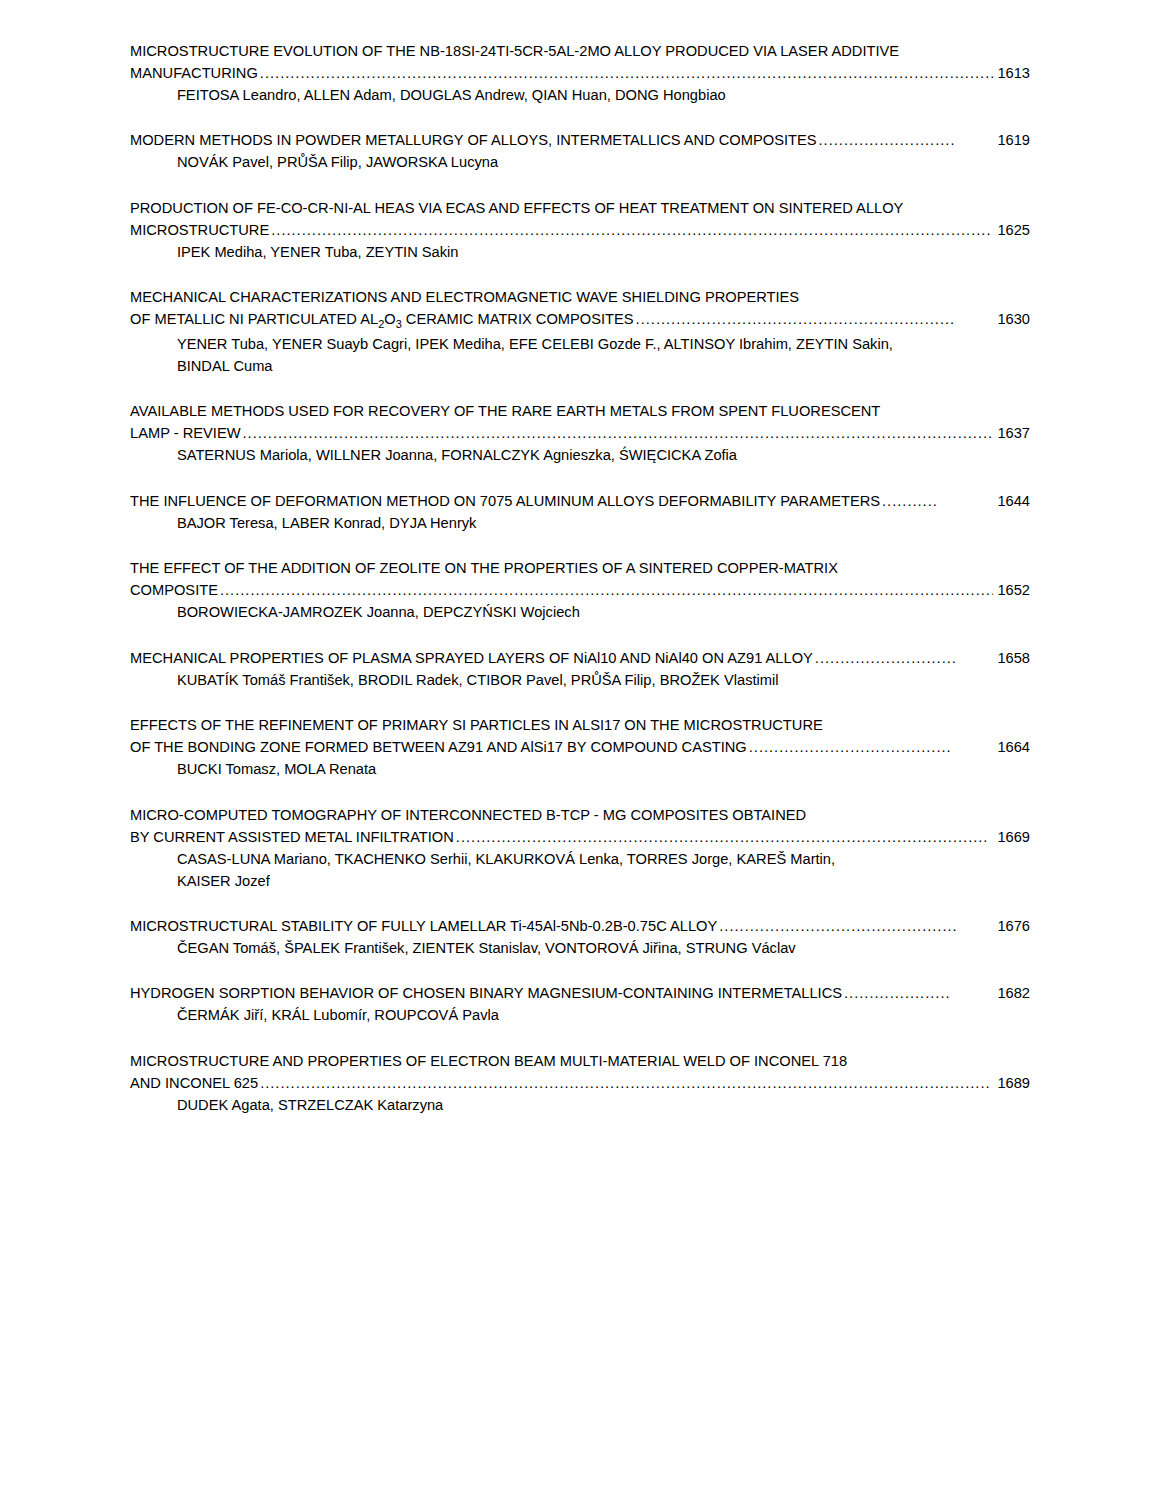MICROSTRUCTURE EVOLUTION OF THE Nb-18Si-24Ti-5Cr-5Al-2Mo ALLOY PRODUCED VIA LASER ADDITIVE MANUFACTURING .................................................................................................................................................. 1613 FEITOSA Leandro, ALLEN Adam, DOUGLAS Andrew, QIAN Huan, DONG Hongbiao
MODERN METHODS IN POWDER METALLURGY OF ALLOYS, INTERMETALLICS AND COMPOSITES ........................... 1619 NOVÁK Pavel, PRŮŠA Filip, JAWORSKA Lucyna
PRODUCTION OF Fe-Co-Cr-Ni-Al HEAS VIA ECAS AND EFFECTS OF HEAT TREATMENT ON SINTERED ALLOY MICROSTRUCTURE .............................................................................................................................................. 1625 IPEK Mediha, YENER Tuba, ZEYTIN Sakin
MECHANICAL CHARACTERIZATIONS AND ELECTROMAGNETIC WAVE SHIELDING PROPERTIES OF METALLIC NI PARTICULATED AL2O3 CERAMIC MATRIX COMPOSITES ............................................................... 1630 YENER Tuba, YENER Suayb Cagri, IPEK Mediha, EFE CELEBI Gozde F., ALTINSOY Ibrahim, ZEYTIN Sakin,
BINDAL Cuma
AVAILABLE METHODS USED FOR RECOVERY OF THE RARE EARTH METALS FROM SPENT FLUORESCENT LAMP - REVIEW .................................................................................................................................................... 1637 SATERNUS Mariola, WILLNER Joanna, FORNALCZYK Agnieszka, ŚWIĘCICKA Zofia
THE INFLUENCE OF DEFORMATION METHOD ON 7075 ALUMINUM ALLOYS DEFORMABILITY PARAMETERS ........... 1644 BAJOR Teresa, LABER Konrad, DYJA Henryk
THE EFFECT OF THE ADDITION OF ZEOLITE ON THE PROPERTIES OF A SINTERED COPPER-MATRIX COMPOSITE ......................................................................................................................................................... 1652 BOROWIECKA-JAMROZEK Joanna, DEPCZYŃSKI Wojciech
MECHANICAL PROPERTIES OF PLASMA SPRAYED LAYERS OF NiAl10 AND NiAl40 ON AZ91 ALLOY ............................ 1658 KUBATÍK Tomáš František, BRODIL Radek, CTIBOR Pavel, PRŮŠA Filip, BROŽEK Vlastimil
EFFECTS OF THE REFINEMENT OF PRIMARY Si PARTICLES IN AlSi17 ON THE MICROSTRUCTURE OF THE BONDING ZONE FORMED BETWEEN AZ91 AND AlSi17 BY COMPOUND CASTING ........................................ 1664 BUCKI Tomasz, MOLA Renata
MICRO-COMPUTED TOMOGRAPHY OF INTERCONNECTED β-TCP - Mg COMPOSITES OBTAINED BY CURRENT ASSISTED METAL INFILTRATION ......................................................................................................... 1669 CASAS-LUNA Mariano, TKACHENKO Serhii, KLAKURKOVÁ Lenka, TORRES Jorge, KAREŠ Martin,
KAISER Jozef
MICROSTRUCTURAL STABILITY OF FULLY LAMELLAR Ti-45Al-5Nb-0.2B-0.75C ALLOY ............................................... 1676 ČEGAN Tomáš, ŠPALEK František, ZIENTEK Stanislav, VONTOROVÁ Jiřina, STRUNG Václav
HYDROGEN SORPTION BEHAVIOR OF CHOSEN BINARY MAGNESIUM-CONTAINING INTERMETALLICS ..................... 1682 ČERMÁK Jiří, KRÁL Lubomír, ROUPCOVÁ Pavla
MICROSTRUCTURE AND PROPERTIES OF ELECTRON BEAM MULTI-MATERIAL WELD OF INCONEL 718 AND INCONEL 625 ................................................................................................................................................ 1689 DUDEK Agata, STRZELCZAK Katarzyna